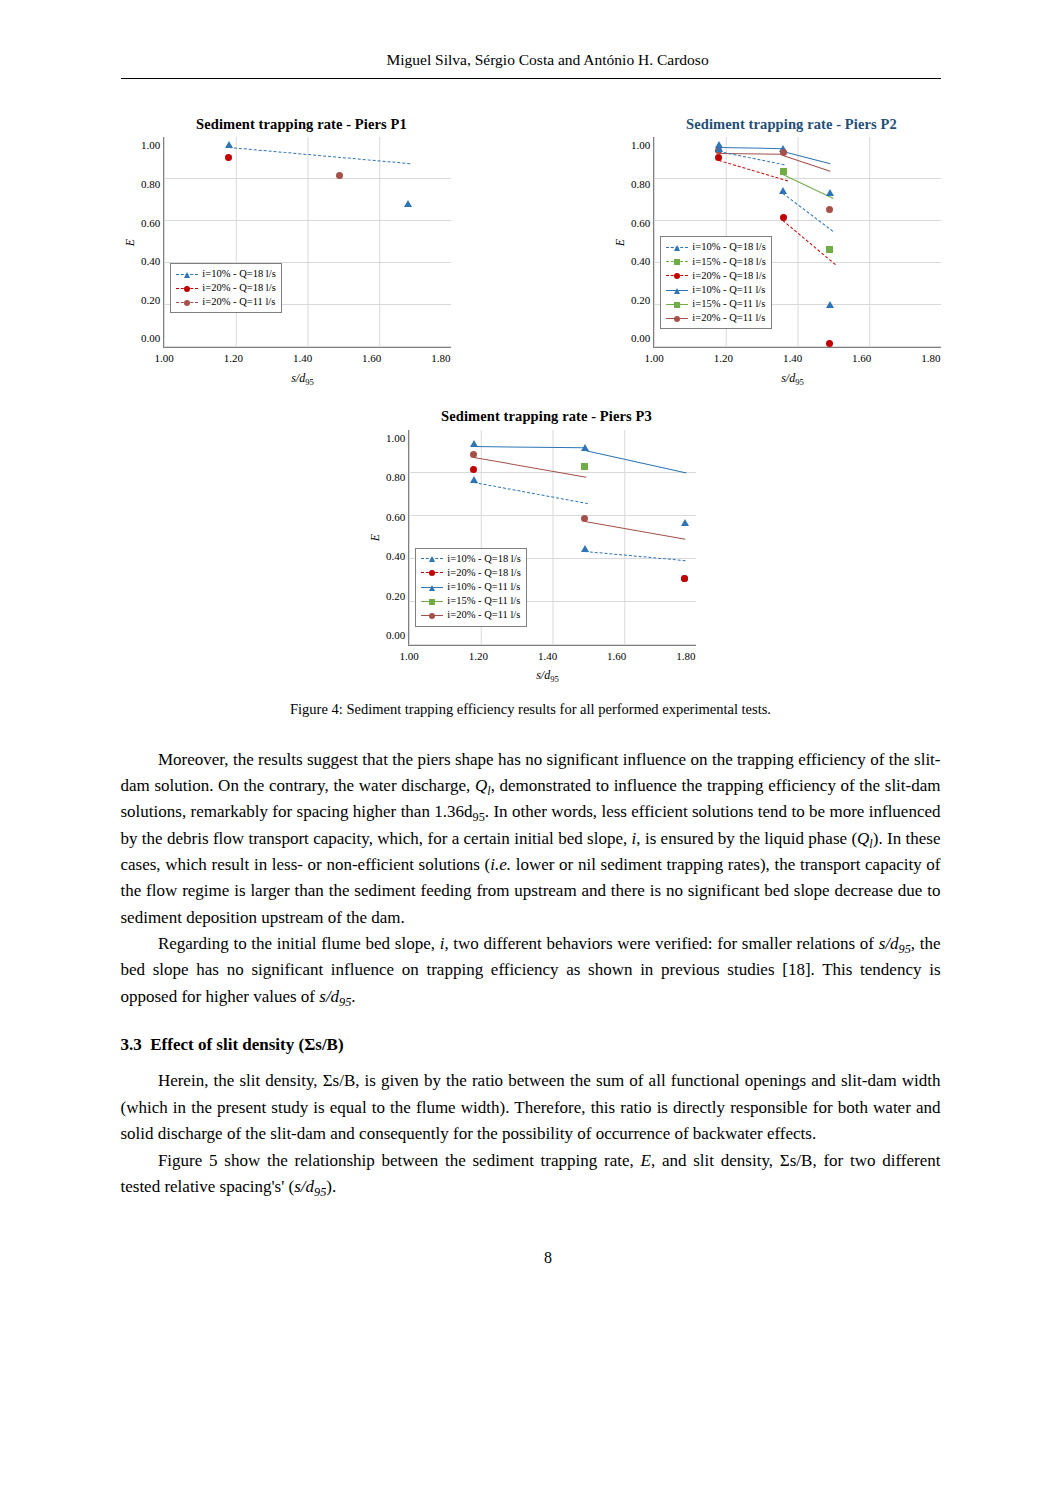Miguel Silva, Sérgio Costa and António H. Cardoso
Sediment trapping rate - Piers P1
E
1.000.800.600.400.200.00
i=10% - Q=18 l/s
i=20% - Q=18 l/s
i=20% - Q=11 l/s
1.001.201.401.601.80
s/d95
Sediment trapping rate - Piers P2
E
1.000.800.600.400.200.00
i=10% - Q=18 l/s
i=15% - Q=18 l/s
i=20% - Q=18 l/s
i=10% - Q=11 l/s
i=15% - Q=11 l/s
i=20% - Q=11 l/s
1.001.201.401.601.80
s/d95
Sediment trapping rate - Piers P3
E
1.000.800.600.400.200.00
i=10% - Q=18 l/s
i=20% - Q=18 l/s
i=10% - Q=11 l/s
i=15% - Q=11 l/s
i=20% - Q=11 l/s
1.001.201.401.601.80
s/d95
Figure 4: Sediment trapping efficiency results for all performed experimental tests.
Moreover, the results suggest that the piers shape has no significant influence on the trapping efficiency of the slit-dam solution. On the contrary, the water discharge, Ql, demonstrated to influence the trapping efficiency of the slit-dam solutions, remarkably for spacing higher than 1.36d95. In other words, less efficient solutions tend to be more influenced by the debris flow transport capacity, which, for a certain initial bed slope, i, is ensured by the liquid phase (Ql). In these cases, which result in less- or non-efficient solutions (i.e. lower or nil sediment trapping rates), the transport capacity of the flow regime is larger than the sediment feeding from upstream and there is no significant bed slope decrease due to sediment deposition upstream of the dam.
Regarding to the initial flume bed slope, i, two different behaviors were verified: for smaller relations of s/d95, the bed slope has no significant influence on trapping efficiency as shown in previous studies [18]. This tendency is opposed for higher values of s/d95.
3.3 Effect of slit density (Σs/B)
Herein, the slit density, Σs/B, is given by the ratio between the sum of all functional openings and slit-dam width (which in the present study is equal to the flume width). Therefore, this ratio is directly responsible for both water and solid discharge of the slit-dam and consequently for the possibility of occurrence of backwater effects.
Figure 5 show the relationship between the sediment trapping rate, E, and slit density, Σs/B, for two different tested relative spacing's' (s/d95).
8